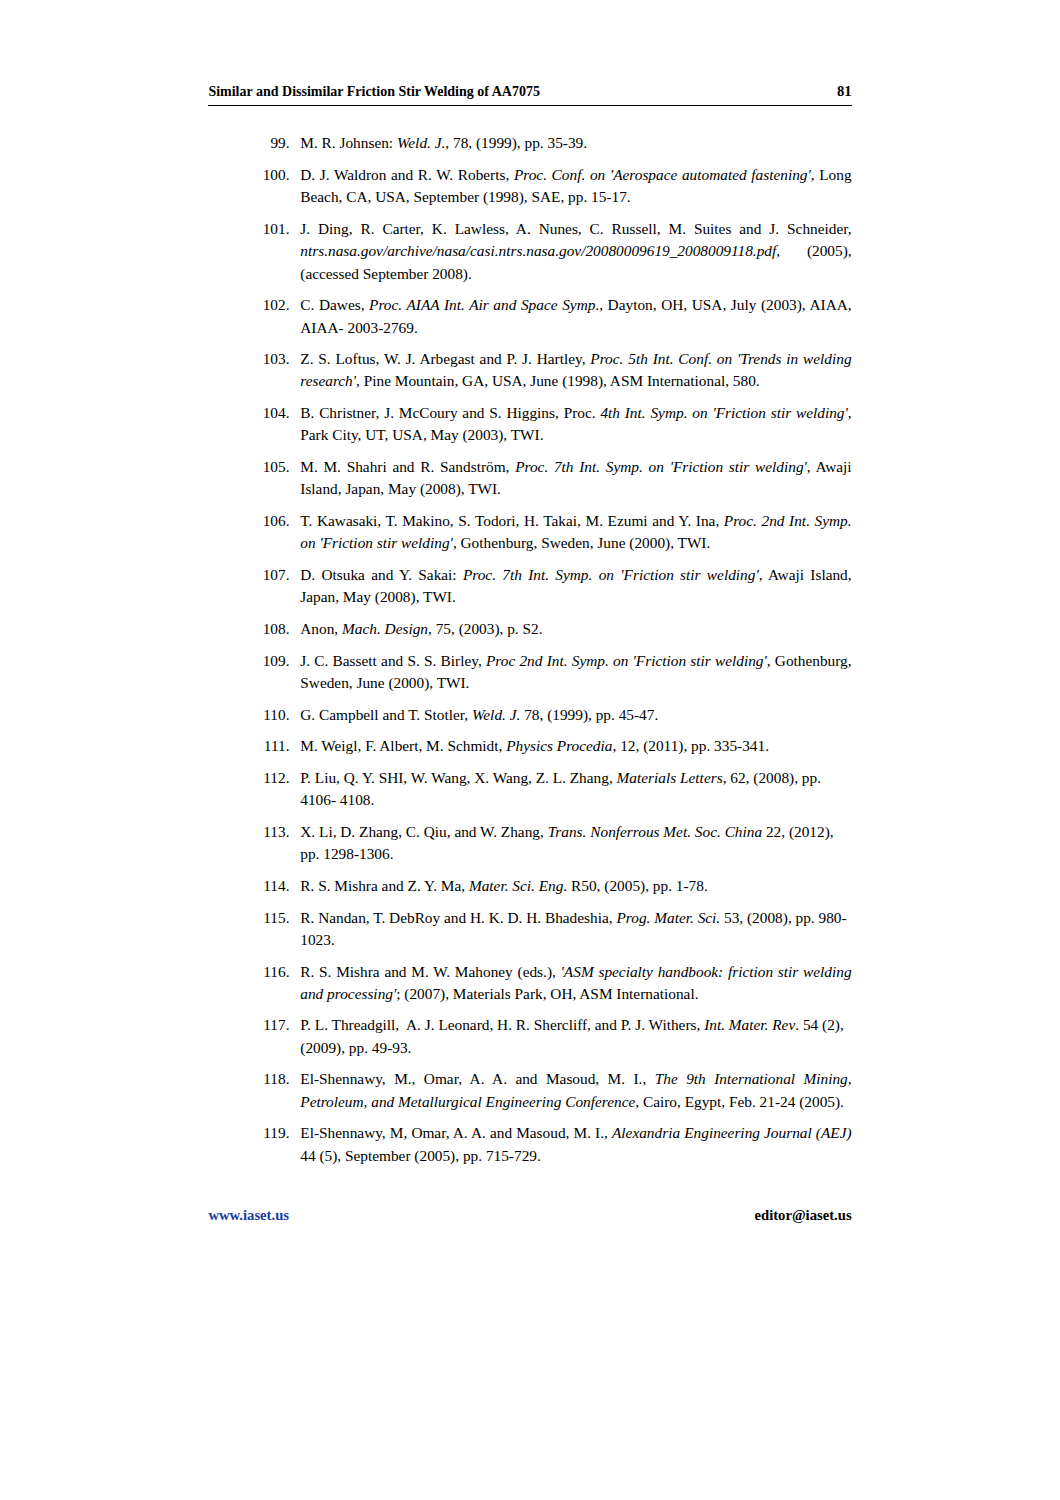Similar and Dissimilar Friction Stir Welding of AA7075 81
M. R. Johnsen: Weld. J., 78, (1999), pp. 35-39.
D. J. Waldron and R. W. Roberts, Proc. Conf. on 'Aerospace automated fastening', Long Beach, CA, USA, September (1998), SAE, pp. 15-17.
J. Ding, R. Carter, K. Lawless, A. Nunes, C. Russell, M. Suites and J. Schneider, ntrs.nasa.gov/archive/nasa/casi.ntrs.nasa.gov/20080009619_2008009118.pdf, (2005), (accessed September 2008).
C. Dawes, Proc. AIAA Int. Air and Space Symp., Dayton, OH, USA, July (2003), AIAA, AIAA- 2003-2769.
Z. S. Loftus, W. J. Arbegast and P. J. Hartley, Proc. 5th Int. Conf. on 'Trends in welding research', Pine Mountain, GA, USA, June (1998), ASM International, 580.
B. Christner, J. McCoury and S. Higgins, Proc. 4th Int. Symp. on 'Friction stir welding', Park City, UT, USA, May (2003), TWI.
M. M. Shahri and R. Sandström, Proc. 7th Int. Symp. on 'Friction stir welding', Awaji Island, Japan, May (2008), TWI.
T. Kawasaki, T. Makino, S. Todori, H. Takai, M. Ezumi and Y. Ina, Proc. 2nd Int. Symp. on 'Friction stir welding', Gothenburg, Sweden, June (2000), TWI.
D. Otsuka and Y. Sakai: Proc. 7th Int. Symp. on 'Friction stir welding', Awaji Island, Japan, May (2008), TWI.
Anon, Mach. Design, 75, (2003), p. S2.
J. C. Bassett and S. S. Birley, Proc 2nd Int. Symp. on 'Friction stir welding', Gothenburg, Sweden, June (2000), TWI.
G. Campbell and T. Stotler, Weld. J. 78, (1999), pp. 45-47.
M. Weigl, F. Albert, M. Schmidt, Physics Procedia, 12, (2011), pp. 335-341.
P. Liu, Q. Y. SHI, W. Wang, X. Wang, Z. L. Zhang, Materials Letters, 62, (2008), pp. 4106- 4108.
X. Li, D. Zhang, C. Qiu, and W. Zhang, Trans. Nonferrous Met. Soc. China 22, (2012), pp. 1298-1306.
R. S. Mishra and Z. Y. Ma, Mater. Sci. Eng. R50, (2005), pp. 1-78.
R. Nandan, T. DebRoy and H. K. D. H. Bhadeshia, Prog. Mater. Sci. 53, (2008), pp. 980-1023.
R. S. Mishra and M. W. Mahoney (eds.), 'ASM specialty handbook: friction stir welding and processing'; (2007), Materials Park, OH, ASM International.
P. L. Threadgill, A. J. Leonard, H. R. Shercliff, and P. J. Withers, Int. Mater. Rev. 54 (2), (2009), pp. 49-93.
El-Shennawy, M., Omar, A. A. and Masoud, M. I., The 9th International Mining, Petroleum, and Metallurgical Engineering Conference, Cairo, Egypt, Feb. 21-24 (2005).
El-Shennawy, M, Omar, A. A. and Masoud, M. I., Alexandria Engineering Journal (AEJ) 44 (5), September (2005), pp. 715-729.
www.iaset.us editor@iaset.us